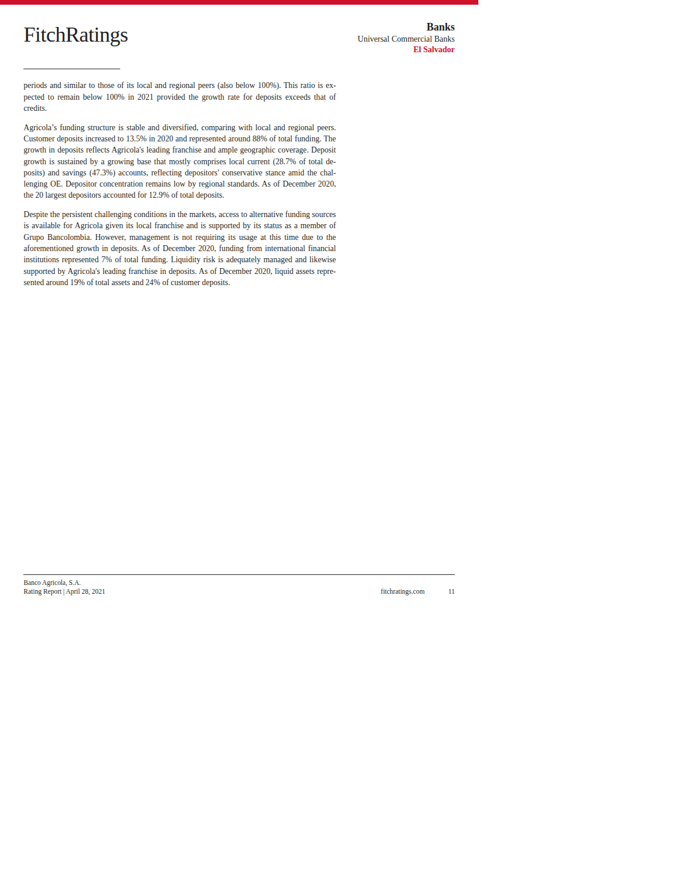FitchRatings
Banks
Universal Commercial Banks
El Salvador
periods and similar to those of its local and regional peers (also below 100%). This ratio is expected to remain below 100% in 2021 provided the growth rate for deposits exceeds that of credits.
Agricola’s funding structure is stable and diversified, comparing with local and regional peers. Customer deposits increased to 13.5% in 2020 and represented around 88% of total funding. The growth in deposits reflects Agricola's leading franchise and ample geographic coverage. Deposit growth is sustained by a growing base that mostly comprises local current (28.7% of total deposits) and savings (47.3%) accounts, reflecting depositors' conservative stance amid the challenging OE. Depositor concentration remains low by regional standards. As of December 2020, the 20 largest depositors accounted for 12.9% of total deposits.
Despite the persistent challenging conditions in the markets, access to alternative funding sources is available for Agricola given its local franchise and is supported by its status as a member of Grupo Bancolombia. However, management is not requiring its usage at this time due to the aforementioned growth in deposits. As of December 2020, funding from international financial institutions represented 7% of total funding. Liquidity risk is adequately managed and likewise supported by Agricola's leading franchise in deposits. As of December 2020, liquid assets represented around 19% of total assets and 24% of customer deposits.
Banco Agricola, S.A.
Rating Report | April 28, 2021
fitchratings.com11